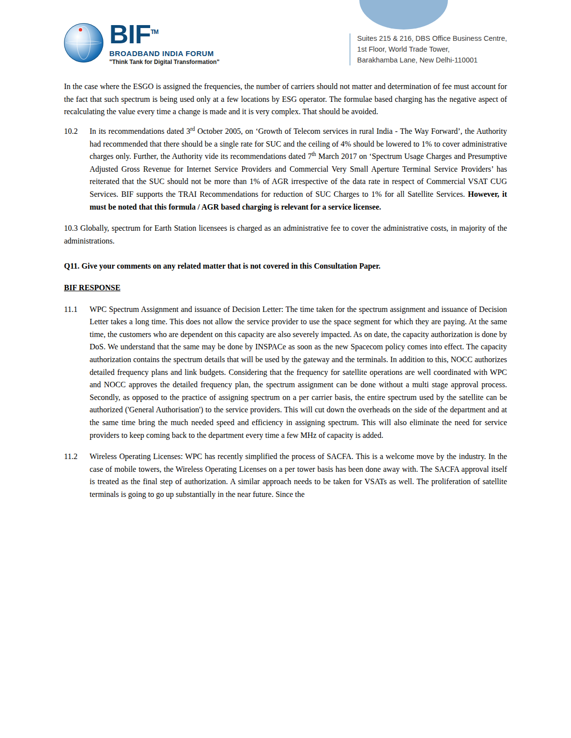BIFTM
BROADBAND INDIA FORUM
"Think Tank for Digital Transformation"
Suites 215 & 216, DBS Office Business Centre,
1st Floor, World Trade Tower,
Barakhamba Lane, New Delhi-110001
In the case where the ESGO is assigned the frequencies, the number of carriers should not matter and determination of fee must account for the fact that such spectrum is being used only at a few locations by ESG operator. The formulae based charging has the negative aspect of recalculating the value every time a change is made and it is very complex. That should be avoided.
10.2 In its recommendations dated 3rd October 2005, on ‘Growth of Telecom services in rural India - The Way Forward’, the Authority had recommended that there should be a single rate for SUC and the ceiling of 4% should be lowered to 1% to cover administrative charges only. Further, the Authority vide its recommendations dated 7th March 2017 on ‘Spectrum Usage Charges and Presumptive Adjusted Gross Revenue for Internet Service Providers and Commercial Very Small Aperture Terminal Service Providers’ has reiterated that the SUC should not be more than 1% of AGR irrespective of the data rate in respect of Commercial VSAT CUG Services. BIF supports the TRAI Recommendations for reduction of SUC Charges to 1% for all Satellite Services. However, it must be noted that this formula / AGR based charging is relevant for a service licensee.
10.3 Globally, spectrum for Earth Station licensees is charged as an administrative fee to cover the administrative costs, in majority of the administrations.
Q11. Give your comments on any related matter that is not covered in this Consultation Paper.
BIF RESPONSE
11.1 WPC Spectrum Assignment and issuance of Decision Letter: The time taken for the spectrum assignment and issuance of Decision Letter takes a long time. This does not allow the service provider to use the space segment for which they are paying. At the same time, the customers who are dependent on this capacity are also severely impacted. As on date, the capacity authorization is done by DoS. We understand that the same may be done by INSPACe as soon as the new Spacecom policy comes into effect. The capacity authorization contains the spectrum details that will be used by the gateway and the terminals. In addition to this, NOCC authorizes detailed frequency plans and link budgets. Considering that the frequency for satellite operations are well coordinated with WPC and NOCC approves the detailed frequency plan, the spectrum assignment can be done without a multi stage approval process. Secondly, as opposed to the practice of assigning spectrum on a per carrier basis, the entire spectrum used by the satellite can be authorized ('General Authorisation') to the service providers. This will cut down the overheads on the side of the department and at the same time bring the much needed speed and efficiency in assigning spectrum. This will also eliminate the need for service providers to keep coming back to the department every time a few MHz of capacity is added.
11.2 Wireless Operating Licenses: WPC has recently simplified the process of SACFA. This is a welcome move by the industry. In the case of mobile towers, the Wireless Operating Licenses on a per tower basis has been done away with. The SACFA approval itself is treated as the final step of authorization. A similar approach needs to be taken for VSATs as well. The proliferation of satellite terminals is going to go up substantially in the near future. Since the